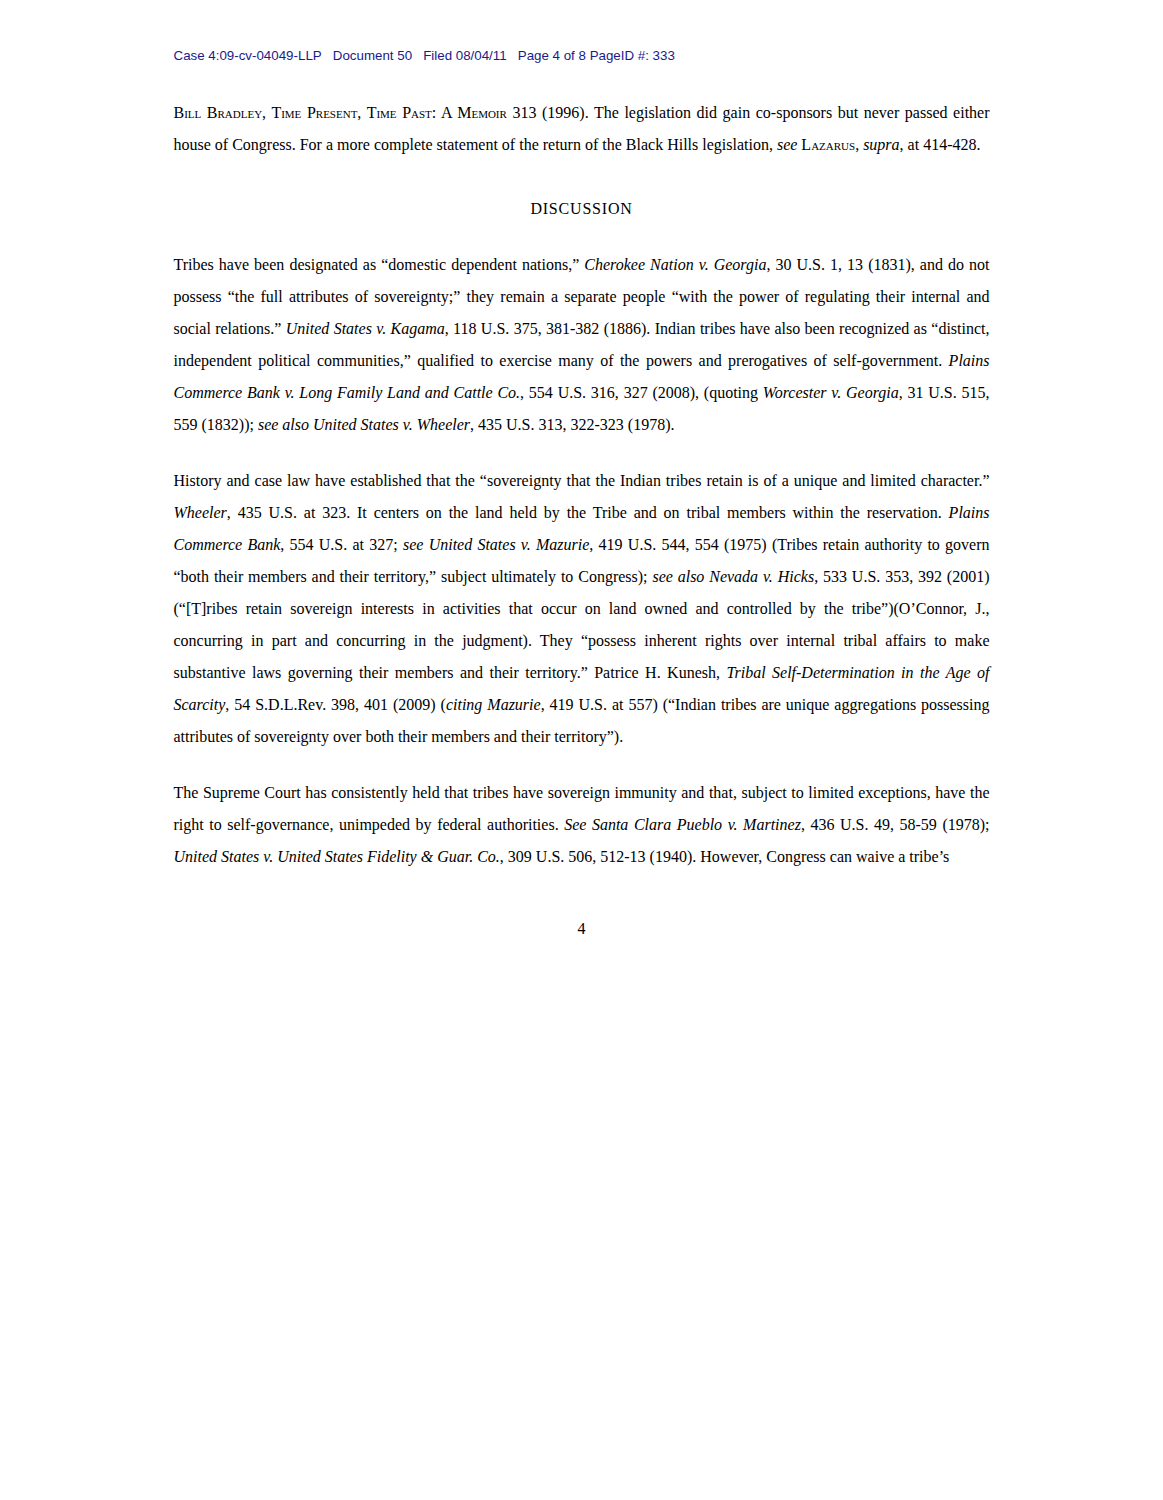Case 4:09-cv-04049-LLP Document 50 Filed 08/04/11 Page 4 of 8 PageID #: 333
Bill Bradley, Time Present, Time Past: A Memoir 313 (1996). The legislation did gain co-sponsors but never passed either house of Congress. For a more complete statement of the return of the Black Hills legislation, see Lazarus, supra, at 414-428.
DISCUSSION
Tribes have been designated as “domestic dependent nations,” Cherokee Nation v. Georgia, 30 U.S. 1, 13 (1831), and do not possess “the full attributes of sovereignty;” they remain a separate people “with the power of regulating their internal and social relations.” United States v. Kagama, 118 U.S. 375, 381-382 (1886). Indian tribes have also been recognized as “distinct, independent political communities,” qualified to exercise many of the powers and prerogatives of self-government. Plains Commerce Bank v. Long Family Land and Cattle Co., 554 U.S. 316, 327 (2008), (quoting Worcester v. Georgia, 31 U.S. 515, 559 (1832)); see also United States v. Wheeler, 435 U.S. 313, 322-323 (1978).
History and case law have established that the “sovereignty that the Indian tribes retain is of a unique and limited character.” Wheeler, 435 U.S. at 323. It centers on the land held by the Tribe and on tribal members within the reservation. Plains Commerce Bank, 554 U.S. at 327; see United States v. Mazurie, 419 U.S. 544, 554 (1975) (Tribes retain authority to govern “both their members and their territory,” subject ultimately to Congress); see also Nevada v. Hicks, 533 U.S. 353, 392 (2001)(“[T]ribes retain sovereign interests in activities that occur on land owned and controlled by the tribe”)(O’Connor, J., concurring in part and concurring in the judgment). They “possess inherent rights over internal tribal affairs to make substantive laws governing their members and their territory.” Patrice H. Kunesh, Tribal Self-Determination in the Age of Scarcity, 54 S.D.L.Rev. 398, 401 (2009) (citing Mazurie, 419 U.S. at 557) (“Indian tribes are unique aggregations possessing attributes of sovereignty over both their members and their territory”).
The Supreme Court has consistently held that tribes have sovereign immunity and that, subject to limited exceptions, have the right to self-governance, unimpeded by federal authorities. See Santa Clara Pueblo v. Martinez, 436 U.S. 49, 58-59 (1978); United States v. United States Fidelity & Guar. Co., 309 U.S. 506, 512-13 (1940). However, Congress can waive a tribe’s
4